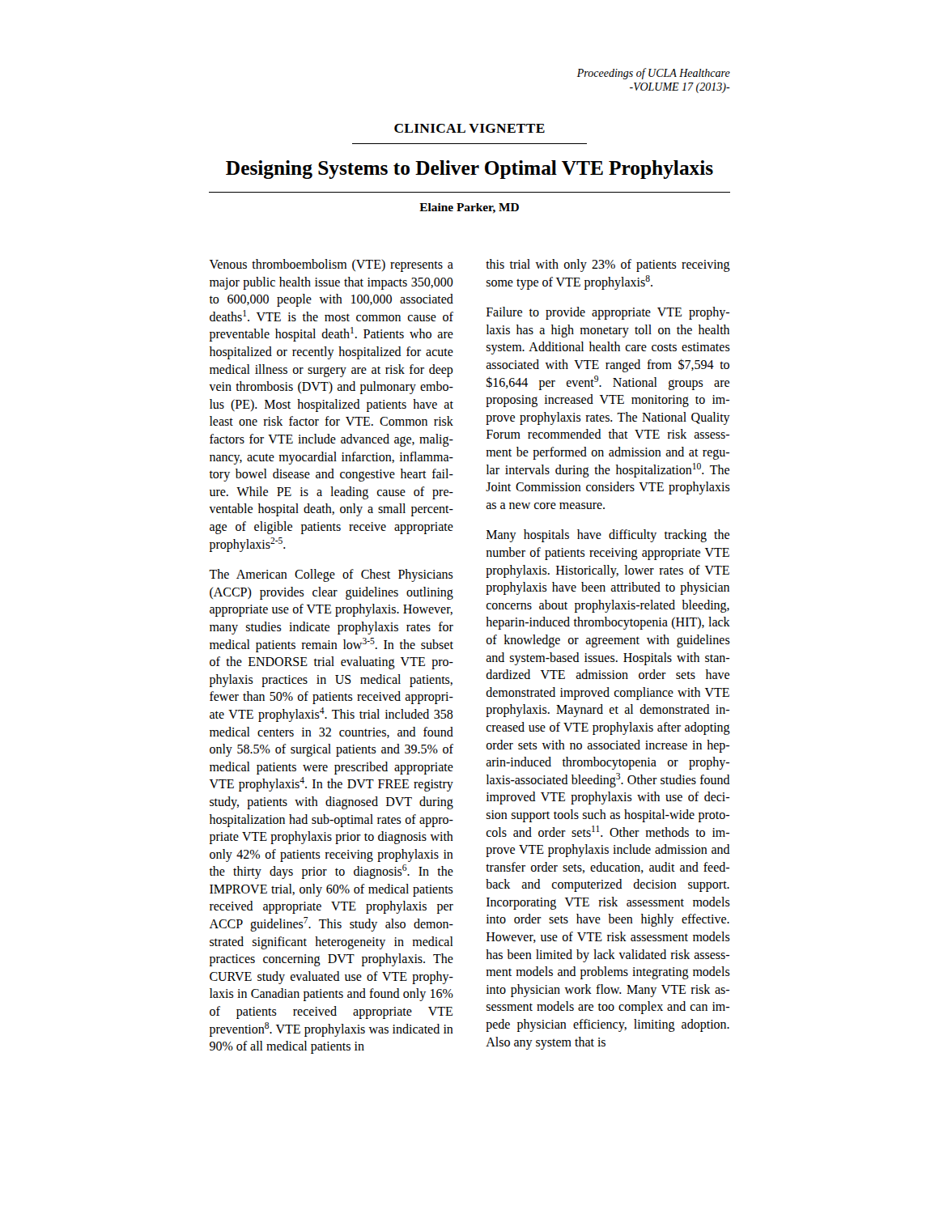Proceedings of UCLA Healthcare
-VOLUME 17 (2013)-
CLINICAL VIGNETTE
Designing Systems to Deliver Optimal VTE Prophylaxis
Elaine Parker, MD
Venous thromboembolism (VTE) represents a major public health issue that impacts 350,000 to 600,000 people with 100,000 associated deaths1. VTE is the most common cause of preventable hospital death1. Patients who are hospitalized or recently hospitalized for acute medical illness or surgery are at risk for deep vein thrombosis (DVT) and pulmonary embolus (PE). Most hospitalized patients have at least one risk factor for VTE. Common risk factors for VTE include advanced age, malignancy, acute myocardial infarction, inflammatory bowel disease and congestive heart failure. While PE is a leading cause of preventable hospital death, only a small percentage of eligible patients receive appropriate prophylaxis2-5.
The American College of Chest Physicians (ACCP) provides clear guidelines outlining appropriate use of VTE prophylaxis. However, many studies indicate prophylaxis rates for medical patients remain low3-5. In the subset of the ENDORSE trial evaluating VTE prophylaxis practices in US medical patients, fewer than 50% of patients received appropriate VTE prophylaxis4. This trial included 358 medical centers in 32 countries, and found only 58.5% of surgical patients and 39.5% of medical patients were prescribed appropriate VTE prophylaxis4. In the DVT FREE registry study, patients with diagnosed DVT during hospitalization had sub-optimal rates of appropriate VTE prophylaxis prior to diagnosis with only 42% of patients receiving prophylaxis in the thirty days prior to diagnosis6. In the IMPROVE trial, only 60% of medical patients received appropriate VTE prophylaxis per ACCP guidelines7. This study also demonstrated significant heterogeneity in medical practices concerning DVT prophylaxis. The CURVE study evaluated use of VTE prophylaxis in Canadian patients and found only 16% of patients received appropriate VTE prevention8. VTE prophylaxis was indicated in 90% of all medical patients in
this trial with only 23% of patients receiving some type of VTE prophylaxis8.
Failure to provide appropriate VTE prophylaxis has a high monetary toll on the health system. Additional health care costs estimates associated with VTE ranged from $7,594 to $16,644 per event9. National groups are proposing increased VTE monitoring to improve prophylaxis rates. The National Quality Forum recommended that VTE risk assessment be performed on admission and at regular intervals during the hospitalization10. The Joint Commission considers VTE prophylaxis as a new core measure.
Many hospitals have difficulty tracking the number of patients receiving appropriate VTE prophylaxis. Historically, lower rates of VTE prophylaxis have been attributed to physician concerns about prophylaxis-related bleeding, heparin-induced thrombocytopenia (HIT), lack of knowledge or agreement with guidelines and system-based issues. Hospitals with standardized VTE admission order sets have demonstrated improved compliance with VTE prophylaxis. Maynard et al demonstrated increased use of VTE prophylaxis after adopting order sets with no associated increase in heparin-induced thrombocytopenia or prophylaxis-associated bleeding3. Other studies found improved VTE prophylaxis with use of decision support tools such as hospital-wide protocols and order sets11. Other methods to improve VTE prophylaxis include admission and transfer order sets, education, audit and feedback and computerized decision support. Incorporating VTE risk assessment models into order sets have been highly effective. However, use of VTE risk assessment models has been limited by lack validated risk assessment models and problems integrating models into physician work flow. Many VTE risk assessment models are too complex and can impede physician efficiency, limiting adoption. Also any system that is